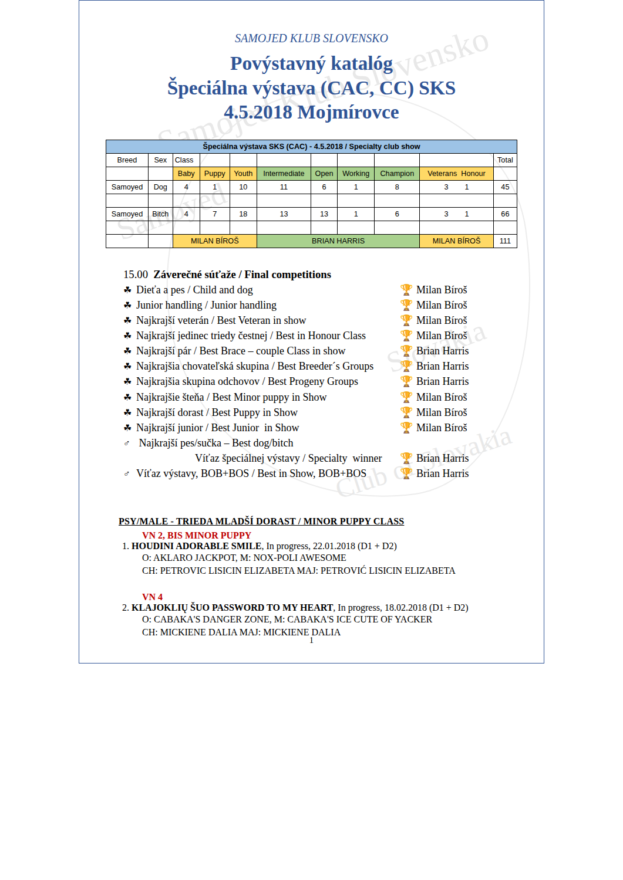Samojed Klub Slovensko
Samoyed
Slovakia
Club of Slovakia
SAMOJED KLUB SLOVENSKO
Povýstavný katalóg
Špeciálna výstava (CAC, CC) SKS
4.5.2018 Mojmírovce
| Špeciálna výstava SKS (CAC) - 4.5.2018 / Specialty club show |
| Breed | Sex | Class | | | | | | | | Total |
| | | Baby | Puppy | Youth | Intermediate | Open | Working | Champion | Veterans Honour | |
| Samoyed | Dog | 4 | 1 | 10 | 11 | 6 | 1 | 8 | 3 1 | 45 |
| Samoyed | Bitch | 4 | 7 | 18 | 13 | 13 | 1 | 6 | 3 1 | 66 |
| | | MILAN BÍROŠ | BRIAN HARRIS | MILAN BÍROŠ | 111 |
15.00 Záverečné súťaže / Final competitions
☘Dieťa a pes / Child and dog🏆Milan Bíroš
☘Junior handling / Junior handling🏆Milan Bíroš
☘Najkrajší veterán / Best Veteran in show🏆Milan Bíroš
☘Najkrajší jedinec triedy čestnej / Best in Honour Class🏆Milan Bíroš
☘Najkrajší pár / Best Brace – couple Class in show🏆Brian Harris
☘Najkrajšia chovateľská skupina / Best Breeder´s Groups🏆Brian Harris
☘Najkrajšia skupina odchovov / Best Progeny Groups🏆Brian Harris
☘Najkrajšie šteňa / Best Minor puppy in Show🏆Milan Bíroš
☘Najkrajší dorast / Best Puppy in Show🏆Milan Bíroš
☘Najkrajší junior / Best Junior in Show🏆Milan Bíroš
♂ Najkrajší pes/sučka – Best dog/bitch
Víťaz špeciálnej výstavy / Specialty winner 🏆Brian Harris
♂Víťaz výstavy, BOB+BOS / Best in Show, BOB+BOS🏆Brian Harris
PSY/MALE - TRIEDA MLADŠÍ DORAST / MINOR PUPPY CLASS
VN 2, BIS MINOR PUPPY
Houdini Adorable Smile, In progress, 22.01.2018 (D1 + D2)
O: AKLARO JACKPOT, M: NOX-POLI AWESOME
CH: PETROVIC LISICIN ELIZABETA MAJ: PETROVIĆ LISICIN ELIZABETA
VN 4
Klajoklių Šuo Password To My Heart, In progress, 18.02.2018 (D1 + D2)
O: CABAKA'S DANGER ZONE, M: CABAKA'S ICE CUTE OF YACKER
CH: MICKIENE DALIA MAJ: MICKIENE DALIA
1